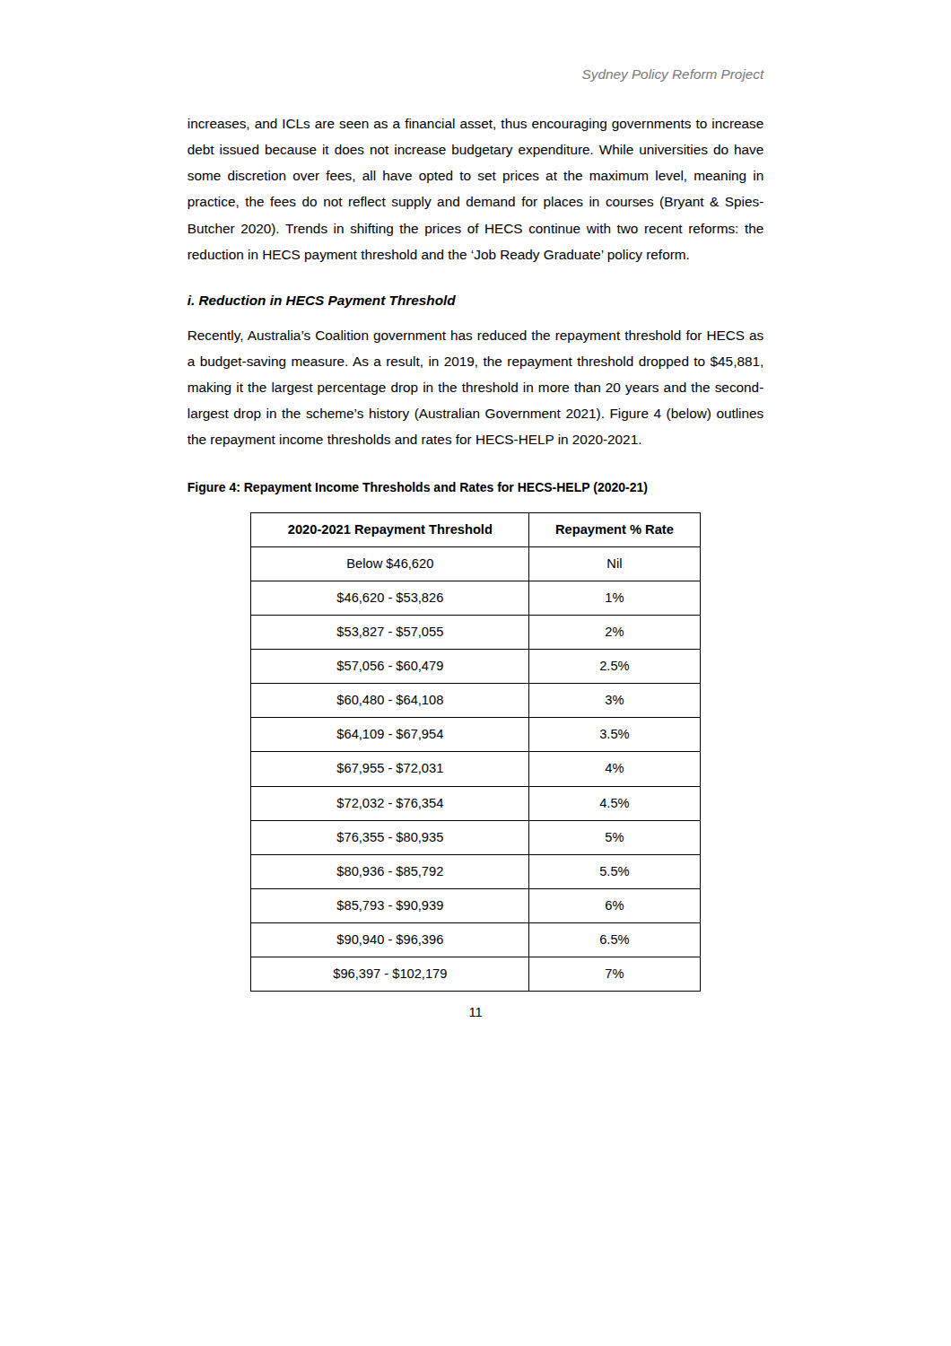Sydney Policy Reform Project
increases, and ICLs are seen as a financial asset, thus encouraging governments to increase debt issued because it does not increase budgetary expenditure. While universities do have some discretion over fees, all have opted to set prices at the maximum level, meaning in practice, the fees do not reflect supply and demand for places in courses (Bryant & Spies-Butcher 2020). Trends in shifting the prices of HECS continue with two recent reforms: the reduction in HECS payment threshold and the ‘Job Ready Graduate’ policy reform.
i. Reduction in HECS Payment Threshold
Recently, Australia’s Coalition government has reduced the repayment threshold for HECS as a budget-saving measure. As a result, in 2019, the repayment threshold dropped to $45,881, making it the largest percentage drop in the threshold in more than 20 years and the second-largest drop in the scheme’s history (Australian Government 2021). Figure 4 (below) outlines the repayment income thresholds and rates for HECS-HELP in 2020-2021.
Figure 4: Repayment Income Thresholds and Rates for HECS-HELP (2020-21)
| 2020-2021 Repayment Threshold | Repayment % Rate |
| --- | --- |
| Below $46,620 | Nil |
| $46,620 - $53,826 | 1% |
| $53,827 - $57,055 | 2% |
| $57,056 - $60,479 | 2.5% |
| $60,480 - $64,108 | 3% |
| $64,109 - $67,954 | 3.5% |
| $67,955 - $72,031 | 4% |
| $72,032 - $76,354 | 4.5% |
| $76,355 - $80,935 | 5% |
| $80,936 - $85,792 | 5.5% |
| $85,793 - $90,939 | 6% |
| $90,940 - $96,396 | 6.5% |
| $96,397 - $102,179 | 7% |
11